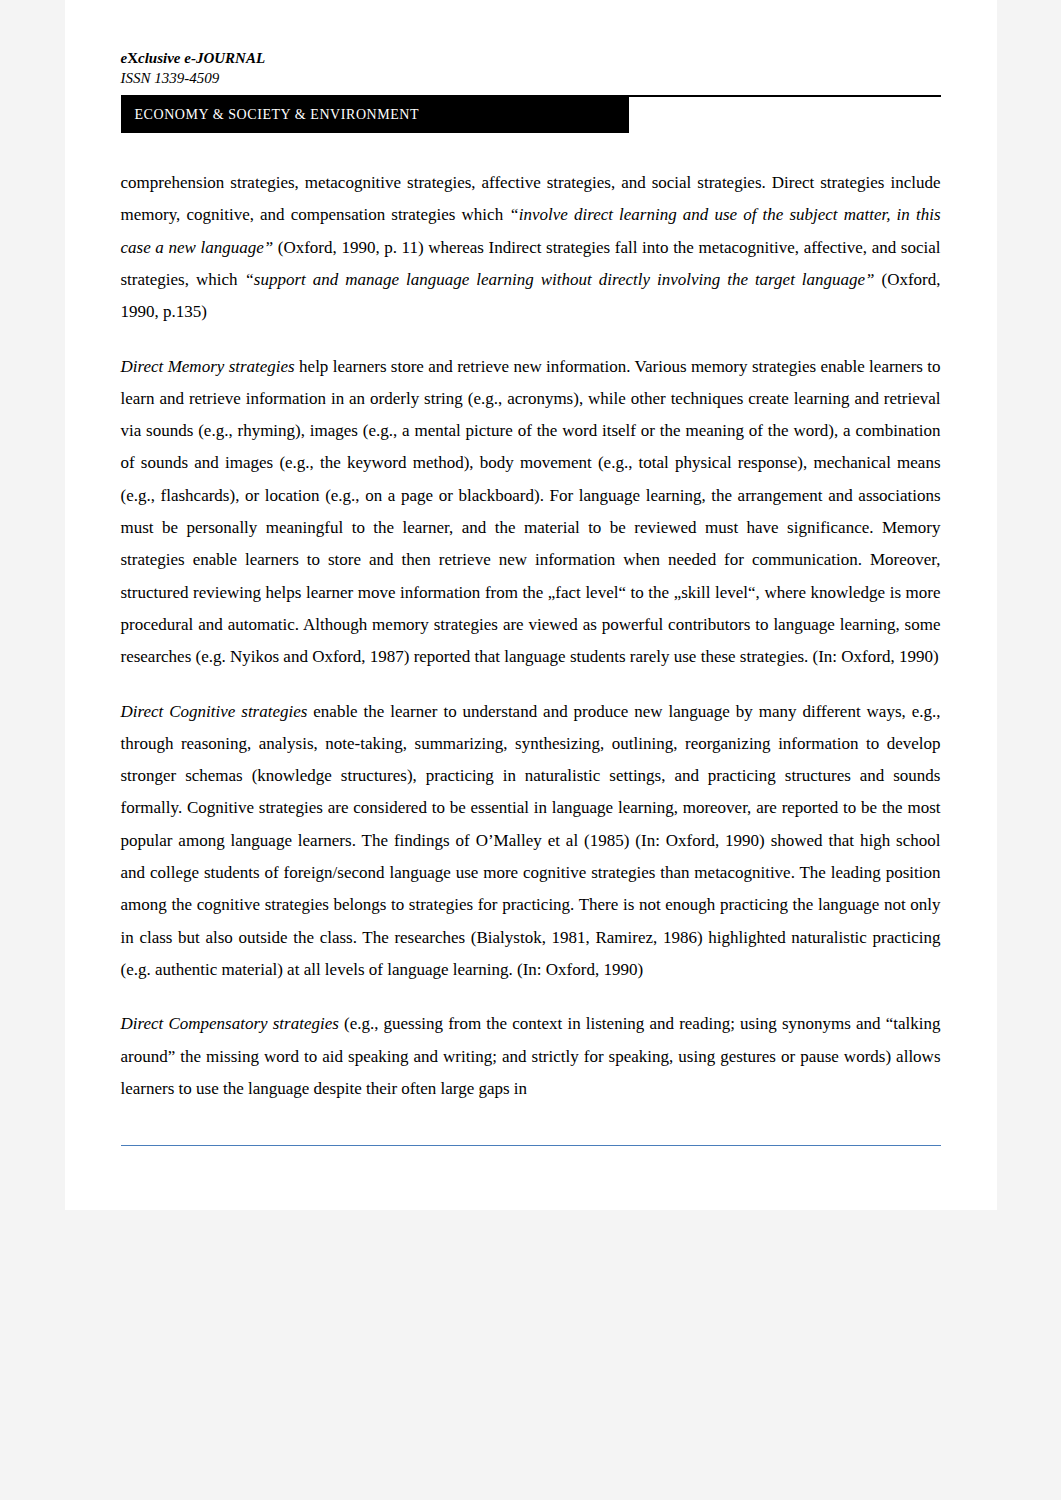eXclusive e-JOURNAL
ISSN 1339-4509
ECONOMY & SOCIETY & ENVIRONMENT
comprehension strategies, metacognitive strategies, affective strategies, and social strategies. Direct strategies include memory, cognitive, and compensation strategies which “involve direct learning and use of the subject matter, in this case a new language” (Oxford, 1990, p. 11) whereas Indirect strategies fall into the metacognitive, affective, and social strategies, which “support and manage language learning without directly involving the target language” (Oxford, 1990, p.135)
Direct Memory strategies help learners store and retrieve new information. Various memory strategies enable learners to learn and retrieve information in an orderly string (e.g., acronyms), while other techniques create learning and retrieval via sounds (e.g., rhyming), images (e.g., a mental picture of the word itself or the meaning of the word), a combination of sounds and images (e.g., the keyword method), body movement (e.g., total physical response), mechanical means (e.g., flashcards), or location (e.g., on a page or blackboard). For language learning, the arrangement and associations must be personally meaningful to the learner, and the material to be reviewed must have significance. Memory strategies enable learners to store and then retrieve new information when needed for communication. Moreover, structured reviewing helps learner move information from the „fact level“ to the „skill level“, where knowledge is more procedural and automatic. Although memory strategies are viewed as powerful contributors to language learning, some researches (e.g. Nyikos and Oxford, 1987) reported that language students rarely use these strategies. (In: Oxford, 1990)
Direct Cognitive strategies enable the learner to understand and produce new language by many different ways, e.g., through reasoning, analysis, note-taking, summarizing, synthesizing, outlining, reorganizing information to develop stronger schemas (knowledge structures), practicing in naturalistic settings, and practicing structures and sounds formally. Cognitive strategies are considered to be essential in language learning, moreover, are reported to be the most popular among language learners. The findings of O’Malley et al (1985) (In: Oxford, 1990) showed that high school and college students of foreign/second language use more cognitive strategies than metacognitive. The leading position among the cognitive strategies belongs to strategies for practicing. There is not enough practicing the language not only in class but also outside the class. The researches (Bialystok, 1981, Ramirez, 1986) highlighted naturalistic practicing (e.g. authentic material) at all levels of language learning. (In: Oxford, 1990)
Direct Compensatory strategies (e.g., guessing from the context in listening and reading; using synonyms and “talking around” the missing word to aid speaking and writing; and strictly for speaking, using gestures or pause words) allows learners to use the language despite their often large gaps in